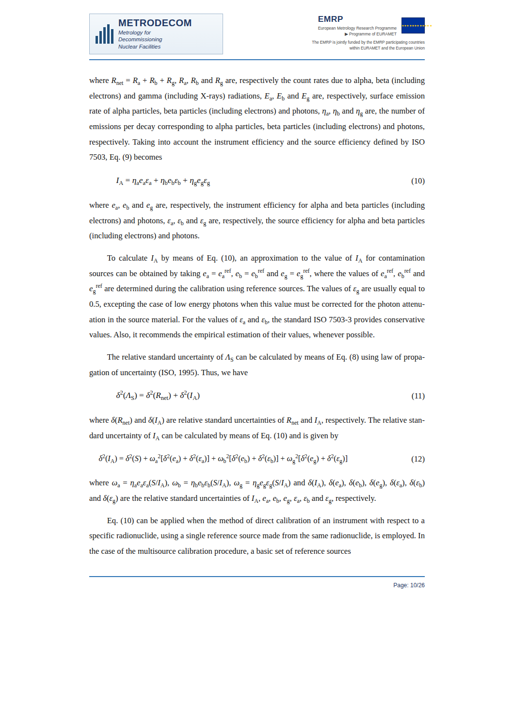METRODECOM
Metrology for
Decommissioning
Nuclear Facilities
EMRP
European Metrology Research Programme
▶ Programme of EURAMET
The EMRP is jointly funded by the EMRP participating countries
within EURAMET and the European Union
where Rnet = Ra + Rb + Rg, Ra, Rb and Rg are, respectively the count rates due to alpha, beta (including electrons) and gamma (including X-rays) radiations, Ea, Eb and Eg are, respectively, surface emission rate of alpha particles, beta particles (including electrons) and photons, ηa, ηb and ηg are, the number of emissions per decay corresponding to alpha particles, beta particles (including electrons) and photons, respectively. Taking into account the instrument efficiency and the source efficiency defined by ISO 7503, Eq. (9) becomes
IA = ηaeaεa + ηbebεb + ηgegεg
(10)
where ea, eb and eg are, respectively, the instrument efficiency for alpha and beta particles (including electrons) and photons, εa, εb and εg are, respectively, the source efficiency for alpha and beta particles (including electrons) and photons.
To calculate IA by means of Eq. (10), an approximation to the value of IA for contamination sources can be obtained by taking ea = earef, eb = ebref and eg = egref, where the values of earef, ebref and egref are determined during the calibration using reference sources. The values of εg are usually equal to 0.5, excepting the case of low energy photons when this value must be corrected for the photon attenuation in the source material. For the values of εa and εb, the standard ISO 7503-3 provides conservative values. Also, it recommends the empirical estimation of their values, whenever possible.
The relative standard uncertainty of ΛS can be calculated by means of Eq. (8) using law of propagation of uncertainty (ISO, 1995). Thus, we have
δ2(ΛS) = δ2(Rnet) + δ2(IA)
(11)
where δ(Rnet) and δ(IA) are relative standard uncertainties of Rnet and IA, respectively. The relative standard uncertainty of IA can be calculated by means of Eq. (10) and is given by
δ2(IA) = δ2(S) + ωa2[δ2(ea) + δ2(εa)] + ωb2[δ2(eb) + δ2(εb)] + ωg2[δ2(eg) + δ2(εg)]
(12)
where ωa = ηaeaεa(S/IA), ωb = ηbebεb(S/IA), ωg = ηgegεg(S/IA) and δ(IA), δ(ea), δ(eb), δ(eg), δ(εa), δ(εb) and δ(εg) are the relative standard uncertainties of IA, ea, eb, eg, εa, εb and εg, respectively.
Eq. (10) can be applied when the method of direct calibration of an instrument with respect to a specific radionuclide, using a single reference source made from the same radionuclide, is employed. In the case of the multisource calibration procedure, a basic set of reference sources
Page: 10/26